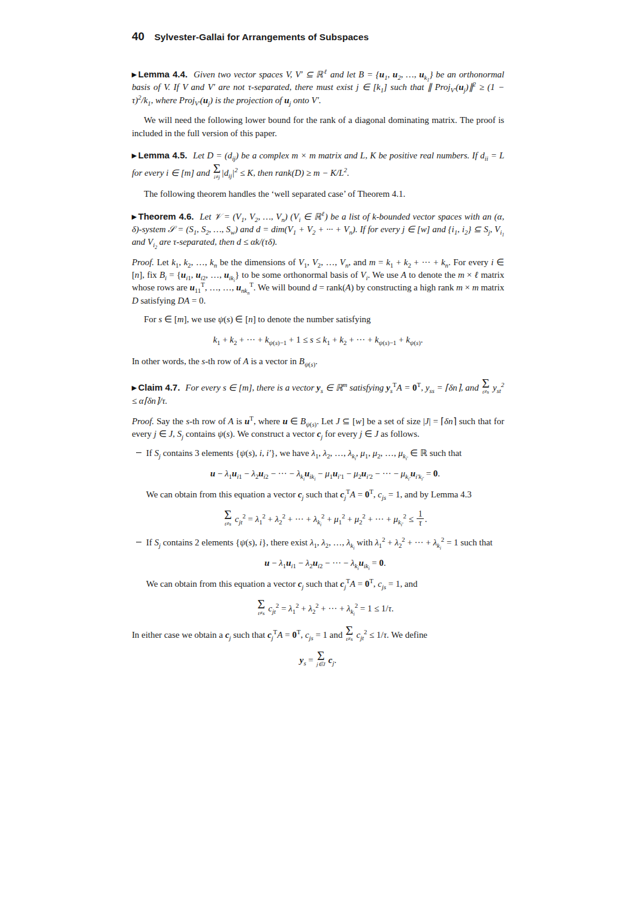40 Sylvester-Gallai for Arrangements of Subspaces
▸Lemma 4.4. Given two vector spaces V, V′ ⊆ ℝℓ and let B = {u1, u2, …, uk1} be an orthonormal basis of V. If V and V′ are not τ-separated, there must exist j ∈ [k1] such that ∥ ProjV′(uj)∥2 ≥ (1 − τ)2/k1, where ProjV′(uj) is the projection of uj onto V′.
We will need the following lower bound for the rank of a diagonal dominating matrix. The proof is included in the full version of this paper.
▸Lemma 4.5. Let D = (dij) be a complex m × m matrix and L, K be positive real numbers. If dii = L for every i ∈ [m] and Σi≠j|dij|2 ≤ K, then rank(D) ≥ m − K/L2.
The following theorem handles the ‘well separated case’ of Theorem 4.1.
▸Theorem 4.6. Let 𝒱 = (V1, V2, …, Vn) (Vi ∈ ℝℓ) be a list of k-bounded vector spaces with an (α, δ)-system 𝒮 = (S1, S2, …, Sw) and d = dim(V1 + V2 + ··· + Vn). If for every j ∈ [w] and {i1, i2} ⊆ Sj, Vi1 and Vi2 are τ-separated, then d ≤ αk/(τδ).
Proof. Let k1, k2, …, kn be the dimensions of V1, V2, …, Vn, and m = k1 + k2 + ··· + kn. For every i ∈ [n], fix Bi = {ui1, ui2, …, uiki} to be some orthonormal basis of Vi. We use A to denote the m × ℓ matrix whose rows are u11T, …, …, unknT. We will bound d = rank(A) by constructing a high rank m × m matrix D satisfying DA = 0.
For s ∈ [m], we use ψ(s) ∈ [n] to denote the number satisfying
k1 + k2 + ··· + kψ(s)−1 + 1 ≤ s ≤ k1 + k2 + ··· + kψ(s)−1 + kψ(s).
In other words, the s-th row of A is a vector in Bψ(s).
▸Claim 4.7. For every s ∈ [m], there is a vector ys ∈ ℝm satisfying ysTA = 0T, yss = ⌈δn⌉, and Σt≠s yst2 ≤ α⌈δn⌉/τ.
Proof. Say the s-th row of A is uT, where u ∈ Bψ(s). Let J ⊆ [w] be a set of size |J| = ⌈δn⌉ such that for every j ∈ J, Sj contains ψ(s). We construct a vector cj for every j ∈ J as follows.
If Sj contains 3 elements {ψ(s), i, i′}, we have λ1, λ2, …, λki, μ1, μ2, …, μki′ ∈ ℝ such that
u − λ1ui1 − λ2ui2 − ··· − λkiuiki − μ1ui′1 − μ2ui′2 − ··· − μki′ui′ki′ = 0.
We can obtain from this equation a vector cj such that cjTA = 0T, cjs = 1, and by Lemma 4.3
Σt≠s cjt2 = λ12 + λ22 + ··· + λki2 + μ12 + μ22 + ··· + μki′2 ≤ 1 τ.
If Sj contains 2 elements {ψ(s), i}, there exist λ1, λ2, …, λki with λ12 + λ22 + ··· + λki2 = 1 such that
u − λ1ui1 − λ2ui2 − ··· − λkiuiki = 0.
We can obtain from this equation a vector cj such that cjTA = 0T, cjs = 1, and
Σt≠s cjt2 = λ12 + λ22 + ··· + λki2 = 1 ≤ 1/τ.
In either case we obtain a cj such that cjTA = 0T, cjs = 1 and Σt≠s cjt2 ≤ 1/τ. We define
ys = Σj∈J cj.